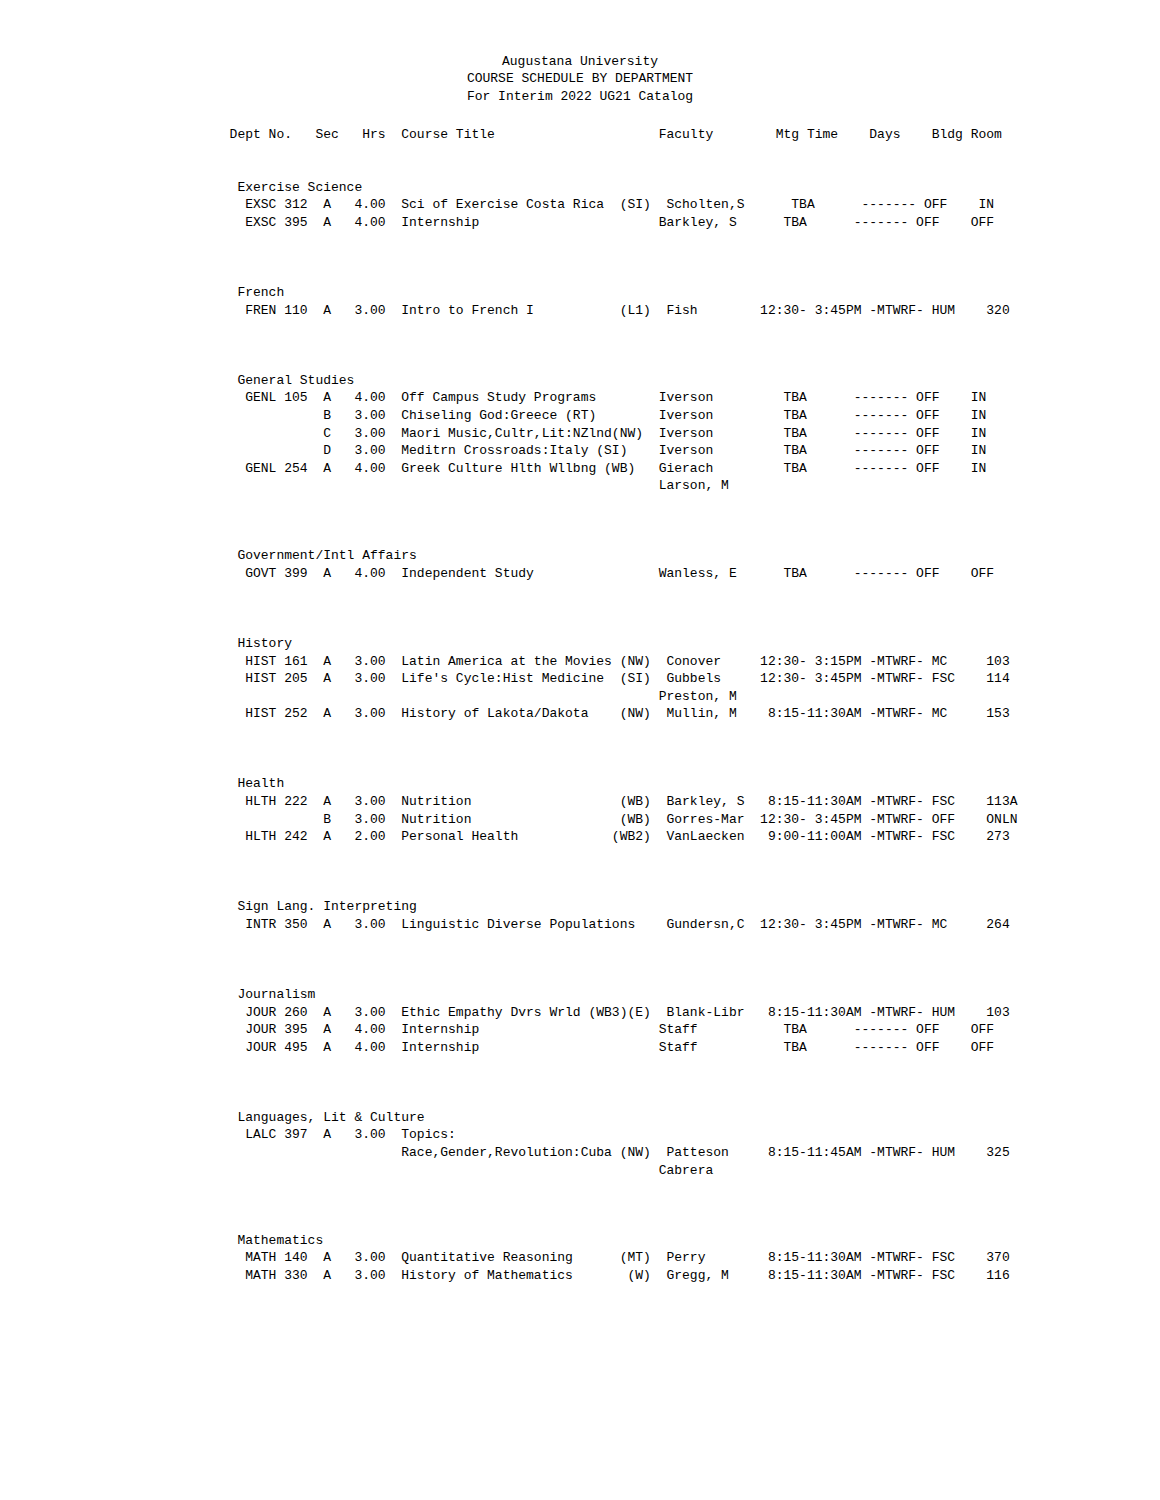Augustana University COURSE SCHEDULE BY DEPARTMENT For Interim 2022 UG21 Catalog
Dept No.   Sec   Hrs  Course Title                     Faculty        Mtg Time    Days    Bldg Room


 Exercise Science
  EXSC 312  A   4.00  Sci of Exercise Costa Rica  (SI)  Scholten,S      TBA      ------- OFF    IN
  EXSC 395  A   4.00  Internship                       Barkley, S      TBA      ------- OFF    OFF



 French
  FREN 110  A   3.00  Intro to French I           (L1)  Fish        12:30- 3:45PM -MTWRF- HUM    320



 General Studies
  GENL 105  A   4.00  Off Campus Study Programs        Iverson         TBA      ------- OFF    IN
            B   3.00  Chiseling God:Greece (RT)        Iverson         TBA      ------- OFF    IN
            C   3.00  Maori Music,Cultr,Lit:NZlnd(NW)  Iverson         TBA      ------- OFF    IN
            D   3.00  Meditrn Crossroads:Italy (SI)    Iverson         TBA      ------- OFF    IN
  GENL 254  A   4.00  Greek Culture Hlth Wllbng (WB)   Gierach         TBA      ------- OFF    IN
                                                       Larson, M



 Government/Intl Affairs
  GOVT 399  A   4.00  Independent Study                Wanless, E      TBA      ------- OFF    OFF



 History
  HIST 161  A   3.00  Latin America at the Movies (NW)  Conover     12:30- 3:15PM -MTWRF- MC     103
  HIST 205  A   3.00  Life's Cycle:Hist Medicine  (SI)  Gubbels     12:30- 3:45PM -MTWRF- FSC    114
                                                       Preston, M
  HIST 252  A   3.00  History of Lakota/Dakota    (NW)  Mullin, M    8:15-11:30AM -MTWRF- MC     153



 Health
  HLTH 222  A   3.00  Nutrition                   (WB)  Barkley, S   8:15-11:30AM -MTWRF- FSC    113A
            B   3.00  Nutrition                   (WB)  Gorres-Mar  12:30- 3:45PM -MTWRF- OFF    ONLN
  HLTH 242  A   2.00  Personal Health            (WB2)  VanLaecken   9:00-11:00AM -MTWRF- FSC    273



 Sign Lang. Interpreting
  INTR 350  A   3.00  Linguistic Diverse Populations    Gundersn,C  12:30- 3:45PM -MTWRF- MC     264



 Journalism
  JOUR 260  A   3.00  Ethic Empathy Dvrs Wrld (WB3)(E)  Blank-Libr   8:15-11:30AM -MTWRF- HUM    103
  JOUR 395  A   4.00  Internship                       Staff           TBA      ------- OFF    OFF
  JOUR 495  A   4.00  Internship                       Staff           TBA      ------- OFF    OFF



 Languages, Lit & Culture
  LALC 397  A   3.00  Topics:
                      Race,Gender,Revolution:Cuba (NW)  Patteson     8:15-11:45AM -MTWRF- HUM    325
                                                       Cabrera



 Mathematics
  MATH 140  A   3.00  Quantitative Reasoning      (MT)  Perry        8:15-11:30AM -MTWRF- FSC    370
  MATH 330  A   3.00  History of Mathematics       (W)  Gregg, M     8:15-11:30AM -MTWRF- FSC    116